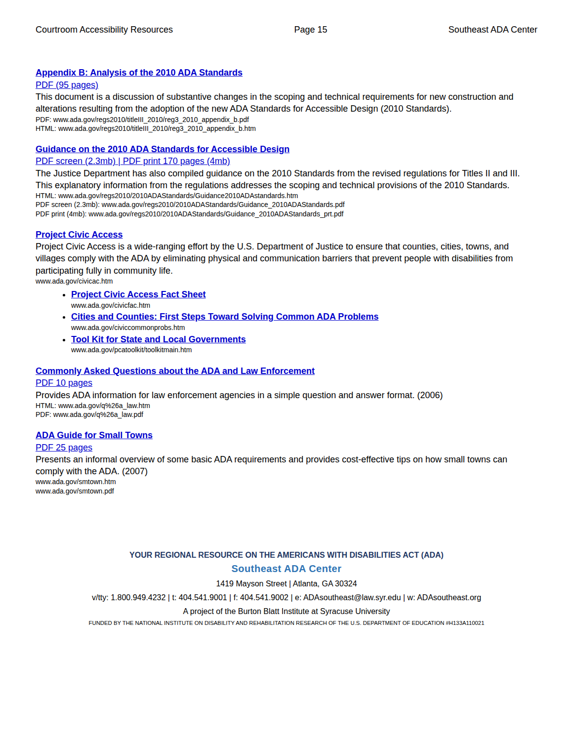Courtroom Accessibility Resources
Page 15
Southeast ADA Center
Appendix B: Analysis of the 2010 ADA Standards
PDF (95 pages)
This document is a discussion of substantive changes in the scoping and technical requirements for new construction and alterations resulting from the adoption of the new ADA Standards for Accessible Design (2010 Standards).
PDF: www.ada.gov/regs2010/titleIII_2010/reg3_2010_appendix_b.pdf
HTML: www.ada.gov/regs2010/titleIII_2010/reg3_2010_appendix_b.htm
Guidance on the 2010 ADA Standards for Accessible Design
PDF screen (2.3mb) | PDF print 170 pages (4mb)
The Justice Department has also compiled guidance on the 2010 Standards from the revised regulations for Titles II and III. This explanatory information from the regulations addresses the scoping and technical provisions of the 2010 Standards.
HTML: www.ada.gov/regs2010/2010ADAStandards/Guidance2010ADAstandards.htm
PDF screen (2.3mb): www.ada.gov/regs2010/2010ADAStandards/Guidance_2010ADAStandards.pdf
PDF print (4mb): www.ada.gov/regs2010/2010ADAStandards/Guidance_2010ADAStandards_prt.pdf
Project Civic Access
Project Civic Access is a wide-ranging effort by the U.S. Department of Justice to ensure that counties, cities, towns, and villages comply with the ADA by eliminating physical and communication barriers that prevent people with disabilities from participating fully in community life.
www.ada.gov/civicac.htm
Project Civic Access Fact Sheet www.ada.gov/civicfac.htm
Cities and Counties: First Steps Toward Solving Common ADA Problems www.ada.gov/civiccommonprobs.htm
Tool Kit for State and Local Governments www.ada.gov/pcatoolkit/toolkitmain.htm
Commonly Asked Questions about the ADA and Law Enforcement
PDF 10 pages
Provides ADA information for law enforcement agencies in a simple question and answer format. (2006)
HTML: www.ada.gov/q%26a_law.htm
PDF: www.ada.gov/q%26a_law.pdf
ADA Guide for Small Towns
PDF 25 pages
Presents an informal overview of some basic ADA requirements and provides cost-effective tips on how small towns can comply with the ADA. (2007)
www.ada.gov/smtown.htm
www.ada.gov/smtown.pdf
YOUR REGIONAL RESOURCE ON THE AMERICANS WITH DISABILITIES ACT (ADA)
Southeast ADA Center
1419 Mayson Street | Atlanta, GA 30324
v/tty: 1.800.949.4232 | t: 404.541.9001 | f: 404.541.9002 | e: ADAsoutheast@law.syr.edu | w: ADAsoutheast.org
A project of the Burton Blatt Institute at Syracuse University
FUNDED BY THE NATIONAL INSTITUTE ON DISABILITY AND REHABILITATION RESEARCH OF THE U.S. DEPARTMENT OF EDUCATION #H133A110021